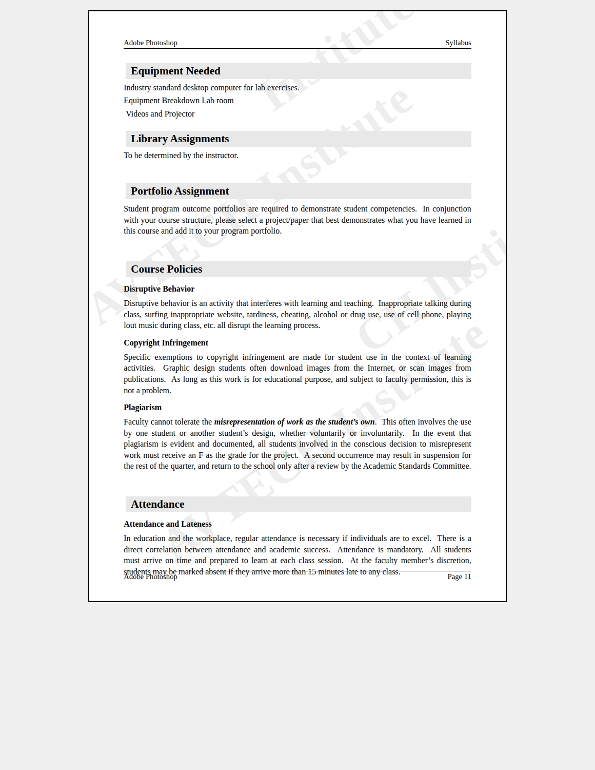Institute
AVTECH Institute
CH Institut
AVTECH Institute
Adobe Photoshop Syllabus
Equipment Needed
Industry standard desktop computer for lab exercises.
Equipment Breakdown Lab room
Videos and Projector
Library Assignments
To be determined by the instructor.
Portfolio Assignment
Student program outcome portfolios are required to demonstrate student competencies. In conjunction with your course structure, please select a project/paper that best demonstrates what you have learned in this course and add it to your program portfolio.
Course Policies
Disruptive Behavior
Disruptive behavior is an activity that interferes with learning and teaching. Inappropriate talking during class, surfing inappropriate website, tardiness, cheating, alcohol or drug use, use of cell phone, playing lout music during class, etc. all disrupt the learning process.
Copyright Infringement
Specific exemptions to copyright infringement are made for student use in the context of learning activities. Graphic design students often download images from the Internet, or scan images from publications. As long as this work is for educational purpose, and subject to faculty permission, this is not a problem.
Plagiarism
Faculty cannot tolerate the misrepresentation of work as the student’s own. This often involves the use by one student or another student’s design, whether voluntarily or involuntarily. In the event that plagiarism is evident and documented, all students involved in the conscious decision to misrepresent work must receive an F as the grade for the project. A second occurrence may result in suspension for the rest of the quarter, and return to the school only after a review by the Academic Standards Committee.
Attendance
Attendance and Lateness
In education and the workplace, regular attendance is necessary if individuals are to excel. There is a direct correlation between attendance and academic success. Attendance is mandatory. All students must arrive on time and prepared to learn at each class session. At the faculty member’s discretion, students may be marked absent if they arrive more than 15 minutes late to any class.
Adobe Photoshop Page 11